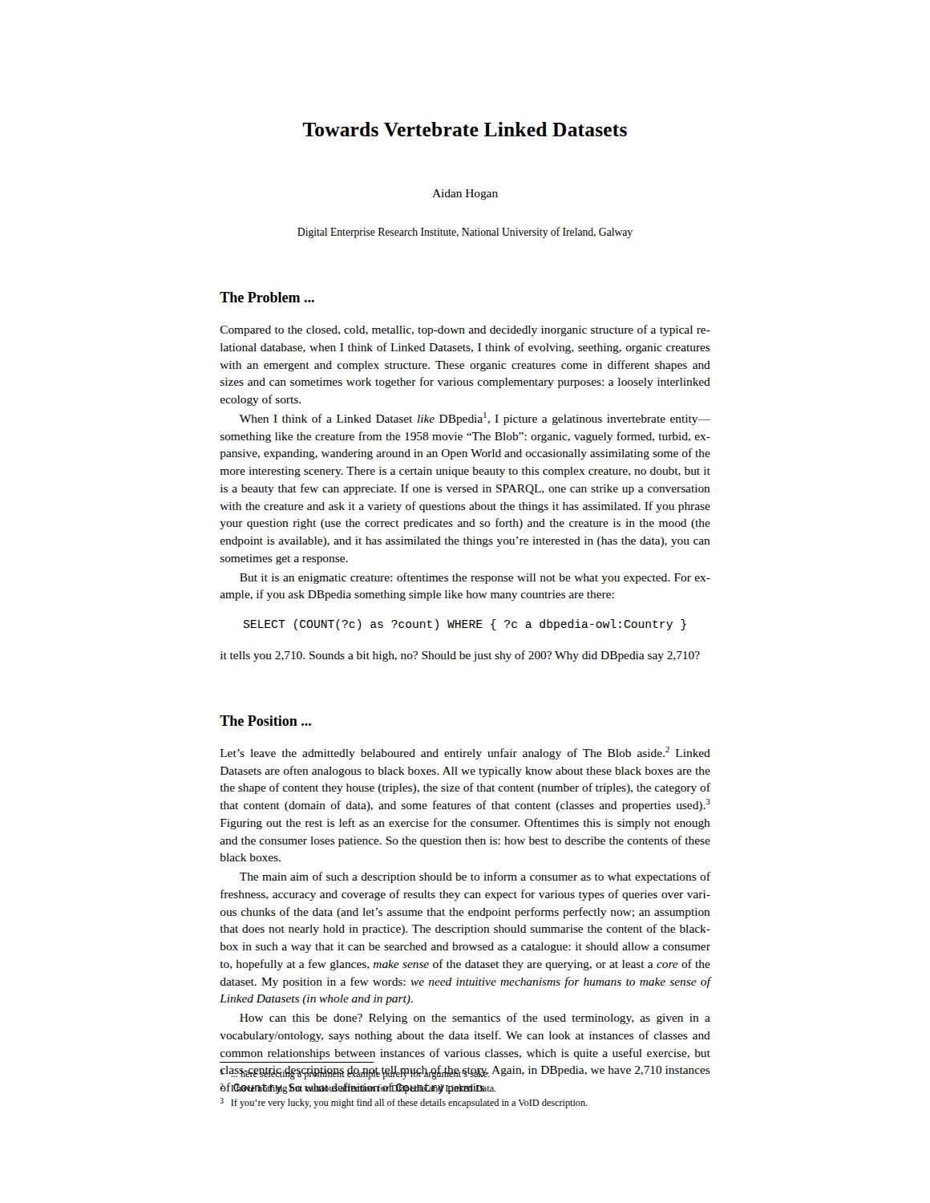Towards Vertebrate Linked Datasets
Aidan Hogan
Digital Enterprise Research Institute, National University of Ireland, Galway
The Problem ...
Compared to the closed, cold, metallic, top-down and decidedly inorganic structure of a typical relational database, when I think of Linked Datasets, I think of evolving, seething, organic creatures with an emergent and complex structure. These organic creatures come in different shapes and sizes and can sometimes work together for various complementary purposes: a loosely interlinked ecology of sorts.
When I think of a Linked Dataset like DBpedia1, I picture a gelatinous invertebrate entity—something like the creature from the 1958 movie “The Blob”: organic, vaguely formed, turbid, expansive, expanding, wandering around in an Open World and occasionally assimilating some of the more interesting scenery. There is a certain unique beauty to this complex creature, no doubt, but it is a beauty that few can appreciate. If one is versed in SPARQL, one can strike up a conversation with the creature and ask it a variety of questions about the things it has assimilated. If you phrase your question right (use the correct predicates and so forth) and the creature is in the mood (the endpoint is available), and it has assimilated the things you’re interested in (has the data), you can sometimes get a response.
But it is an enigmatic creature: oftentimes the response will not be what you expected. For example, if you ask DBpedia something simple like how many countries are there:
SELECT (COUNT(?c) as ?count) WHERE { ?c a dbpedia-owl:Country }
it tells you 2,710. Sounds a bit high, no? Should be just shy of 200? Why did DBpedia say 2,710?
The Position ...
Let’s leave the admittedly belaboured and entirely unfair analogy of The Blob aside.2 Linked Datasets are often analogous to black boxes. All we typically know about these black boxes are the the shape of content they house (triples), the size of that content (number of triples), the category of that content (domain of data), and some features of that content (classes and properties used).3 Figuring out the rest is left as an exercise for the consumer. Oftentimes this is simply not enough and the consumer loses patience. So the question then is: how best to describe the contents of these black boxes.
The main aim of such a description should be to inform a consumer as to what expectations of freshness, accuracy and coverage of results they can expect for various types of queries over various chunks of the data (and let’s assume that the endpoint performs perfectly now; an assumption that does not nearly hold in practice). The description should summarise the content of the black-box in such a way that it can be searched and browsed as a catalogue: it should allow a consumer to, hopefully at a few glances, make sense of the dataset they are querying, or at least a core of the dataset. My position in a few words: we need intuitive mechanisms for humans to make sense of Linked Datasets (in whole and in part).
How can this be done? Relying on the semantics of the used terminology, as given in a vocabulary/ontology, says nothing about the data itself. We can look at instances of classes and common relationships between instances of various classes, which is quite a useful exercise, but class-centric descriptions do not tell much of the story. Again, in DBpedia, we have 2,710 instances of Country. So what definition of Country permits
1 ... here selecting a prominent example purely for argument’s sake.
2 I have nothing but cautious affection for DBpedia and Linked Data.
3 If you’re very lucky, you might find all of these details encapsulated in a VoID description.